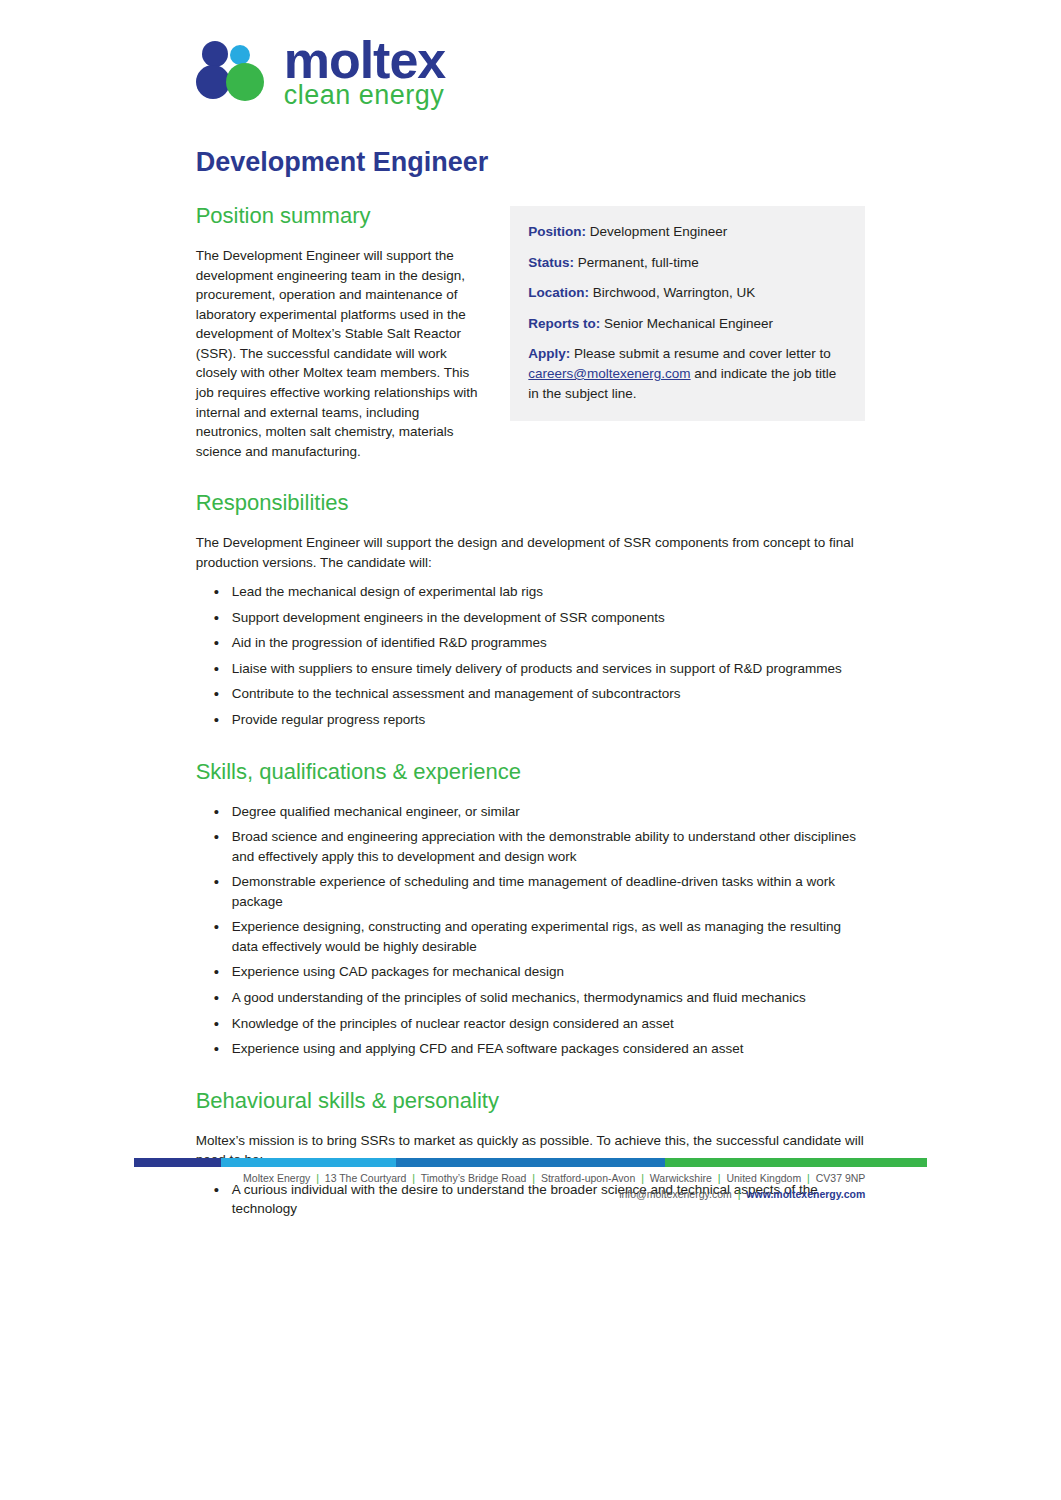moltex clean energy
Development Engineer
Position summary
The Development Engineer will support the development engineering team in the design, procurement, operation and maintenance of laboratory experimental platforms used in the development of Moltex’s Stable Salt Reactor (SSR). The successful candidate will work closely with other Moltex team members. This job requires effective working relationships with internal and external teams, including neutronics, molten salt chemistry, materials science and manufacturing.
Position: Development Engineer
Status: Permanent, full-time
Location: Birchwood, Warrington, UK
Reports to: Senior Mechanical Engineer
Apply: Please submit a resume and cover letter to careers@moltexenerg.com and indicate the job title in the subject line.
Responsibilities
The Development Engineer will support the design and development of SSR components from concept to final production versions. The candidate will:
Lead the mechanical design of experimental lab rigs
Support development engineers in the development of SSR components
Aid in the progression of identified R&D programmes
Liaise with suppliers to ensure timely delivery of products and services in support of R&D programmes
Contribute to the technical assessment and management of subcontractors
Provide regular progress reports
Skills, qualifications & experience
Degree qualified mechanical engineer, or similar
Broad science and engineering appreciation with the demonstrable ability to understand other disciplines and effectively apply this to development and design work
Demonstrable experience of scheduling and time management of deadline-driven tasks within a work package
Experience designing, constructing and operating experimental rigs, as well as managing the resulting data effectively would be highly desirable
Experience using CAD packages for mechanical design
A good understanding of the principles of solid mechanics, thermodynamics and fluid mechanics
Knowledge of the principles of nuclear reactor design considered an asset
Experience using and applying CFD and FEA software packages considered an asset
Behavioural skills & personality
Moltex’s mission is to bring SSRs to market as quickly as possible. To achieve this, the successful candidate will need to be:
A curious individual with the desire to understand the broader science and technical aspects of the technology
Moltex Energy | 13 The Courtyard | Timothy’s Bridge Road | Stratford-upon-Avon | Warwickshire | United Kingdom | CV37 9NP
info@moltexenergy.com | www.moltexenergy.com